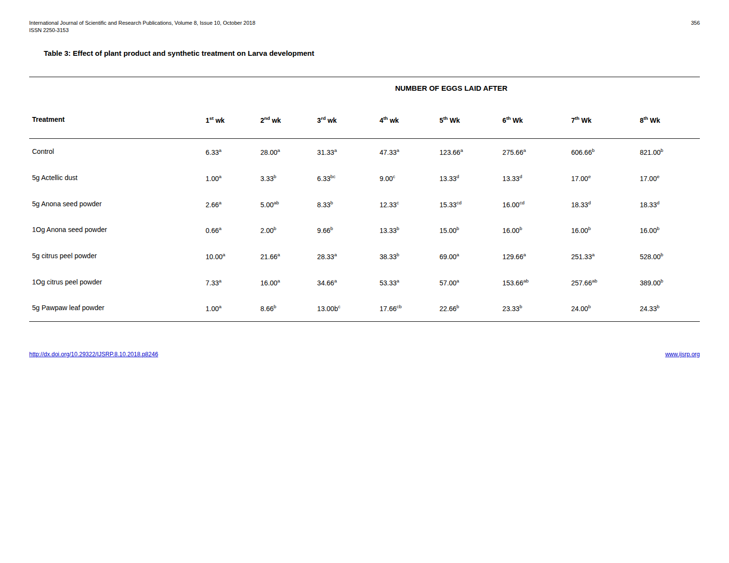International Journal of Scientific and Research Publications, Volume 8, Issue 10, October 2018356
ISSN 2250-3153
Table 3: Effect of plant product and synthetic treatment on Larva development
| | NUMBER OF EGGS LAID AFTER |
| Treatment | 1 st wk | 2 nd wk | 3 rd wk | 4 th wk | 5 th Wk | 6 th Wk | 7 th Wk | 8 th Wk |
| Control | 6.33 a | 28.00 a | 31.33 a | 47.33 a | 123.66 a | 275.66 a | 606.66 b | 821.00 b |
| 5g Actellic dust | 1.00 a | 3.33 b | 6.33 bc | 9.00 c | 13.33 d | 13.33 d | 17.00 e | 17.00 e |
| 5g Anona seed powder | 2.66 a | 5.00 ab | 8.33 b | 12.33 c | 15.33 cd | 16.00 cd | 18.33 d | 18.33 d |
| 1Og Anona seed powder | 0.66 a | 2.00 b | 9.66 b | 13.33 b | 15.00 b | 16.00 b | 16.00 b | 16.00 b |
| 5g citrus peel powder | 10.00 a | 21.66 a | 28.33 a | 38.33 b | 69.00 a | 129.66 a | 251.33 a | 528.00 b |
| 1Og citrus peel powder | 7.33 a | 16.00 a | 34.66 a | 53.33 a | 57.00 a | 153.66 ab | 257.66 ab | 389.00 b |
| 5g Pawpaw leaf powder | 1.00 a | 8.66 b | 13.00b c | 17.66 cb | 22.66 b | 23.33 b | 24.00 b | 24.33 b |
http://dx.doi.org/10.29322/IJSRP.8.10.2018.p8246
www.ijsrp.org